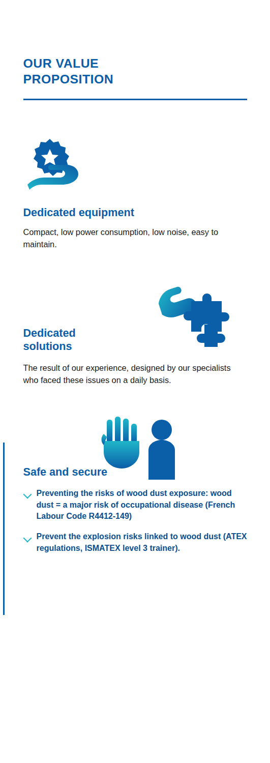Our value
proposition
Dedicated equipment
Compact, low power consumption, low noise, easy to maintain.
Dedicated solutions
The result of our experience, designed by our specialists who faced these issues on a daily basis.
Safe and secure
Preventing the risks of wood dust exposure: wood dust = a major risk of occupational disease (French Labour Code R4412-149)
Prevent the explosion risks linked to wood dust (ATEX regulations, ISMATEX level 3 trainer).